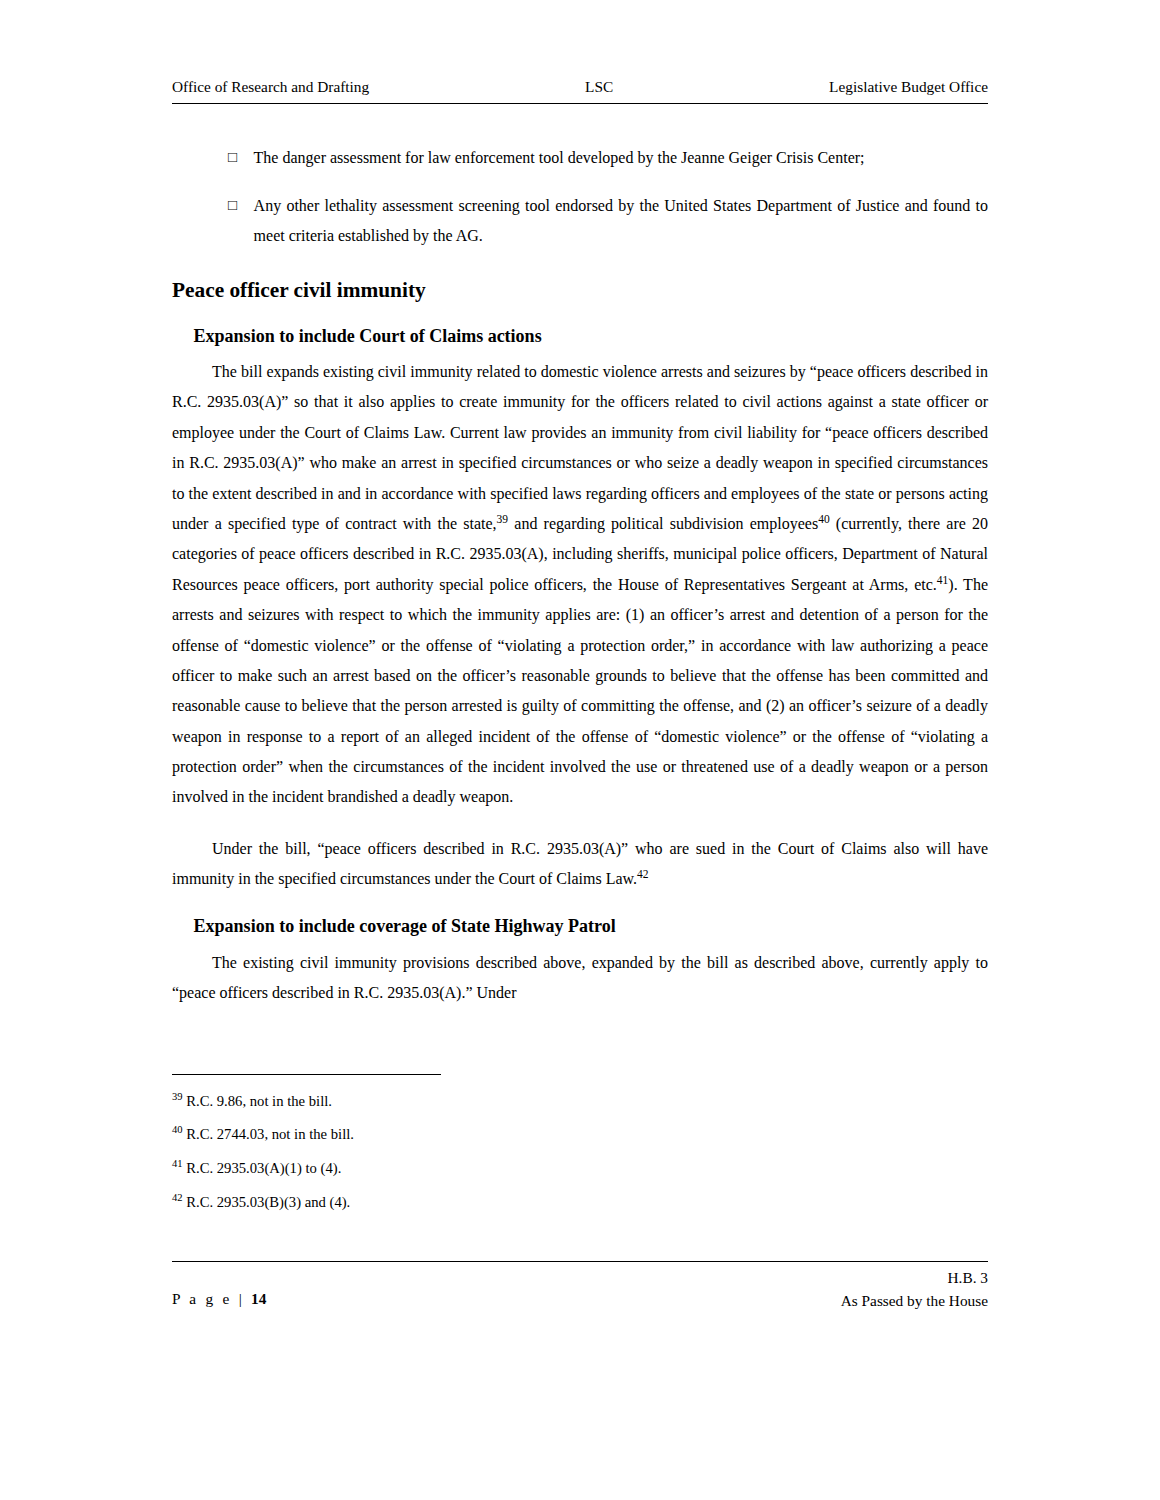Office of Research and Drafting
LSC
Legislative Budget Office
The danger assessment for law enforcement tool developed by the Jeanne Geiger Crisis Center;
Any other lethality assessment screening tool endorsed by the United States Department of Justice and found to meet criteria established by the AG.
Peace officer civil immunity
Expansion to include Court of Claims actions
The bill expands existing civil immunity related to domestic violence arrests and seizures by “peace officers described in R.C. 2935.03(A)” so that it also applies to create immunity for the officers related to civil actions against a state officer or employee under the Court of Claims Law. Current law provides an immunity from civil liability for “peace officers described in R.C. 2935.03(A)” who make an arrest in specified circumstances or who seize a deadly weapon in specified circumstances to the extent described in and in accordance with specified laws regarding officers and employees of the state or persons acting under a specified type of contract with the state,39 and regarding political subdivision employees40 (currently, there are 20 categories of peace officers described in R.C. 2935.03(A), including sheriffs, municipal police officers, Department of Natural Resources peace officers, port authority special police officers, the House of Representatives Sergeant at Arms, etc.41). The arrests and seizures with respect to which the immunity applies are: (1) an officer’s arrest and detention of a person for the offense of “domestic violence” or the offense of “violating a protection order,” in accordance with law authorizing a peace officer to make such an arrest based on the officer’s reasonable grounds to believe that the offense has been committed and reasonable cause to believe that the person arrested is guilty of committing the offense, and (2) an officer’s seizure of a deadly weapon in response to a report of an alleged incident of the offense of “domestic violence” or the offense of “violating a protection order” when the circumstances of the incident involved the use or threatened use of a deadly weapon or a person involved in the incident brandished a deadly weapon.
Under the bill, “peace officers described in R.C. 2935.03(A)” who are sued in the Court of Claims also will have immunity in the specified circumstances under the Court of Claims Law.42
Expansion to include coverage of State Highway Patrol
The existing civil immunity provisions described above, expanded by the bill as described above, currently apply to “peace officers described in R.C. 2935.03(A).” Under
39 R.C. 9.86, not in the bill.
40 R.C. 2744.03, not in the bill.
41 R.C. 2935.03(A)(1) to (4).
42 R.C. 2935.03(B)(3) and (4).
P a g e | 14
H.B. 3
As Passed by the House